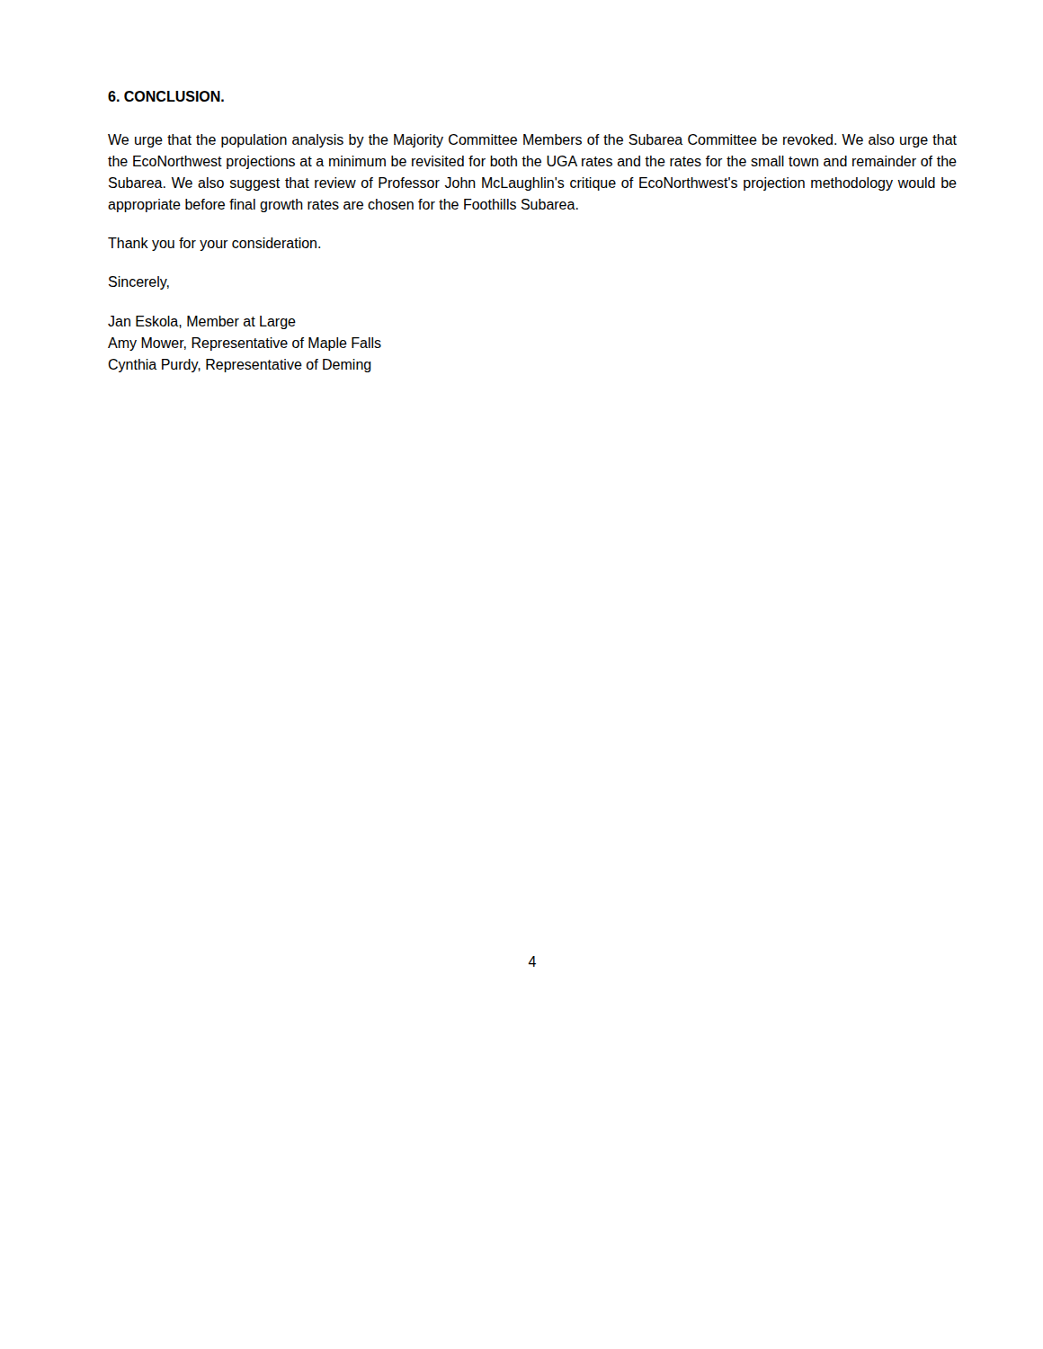6. CONCLUSION.
We urge that the population analysis by the Majority Committee Members of the Subarea Committee be revoked. We also urge that the EcoNorthwest projections at a minimum be revisited for both the UGA rates and the rates for the small town and remainder of the Subarea. We also suggest that review of Professor John McLaughlin's critique of EcoNorthwest's projection methodology would be appropriate before final growth rates are chosen for the Foothills Subarea.
Thank you for your consideration.
Sincerely,
Jan Eskola, Member at Large
Amy Mower, Representative of Maple Falls
Cynthia Purdy, Representative of Deming
4